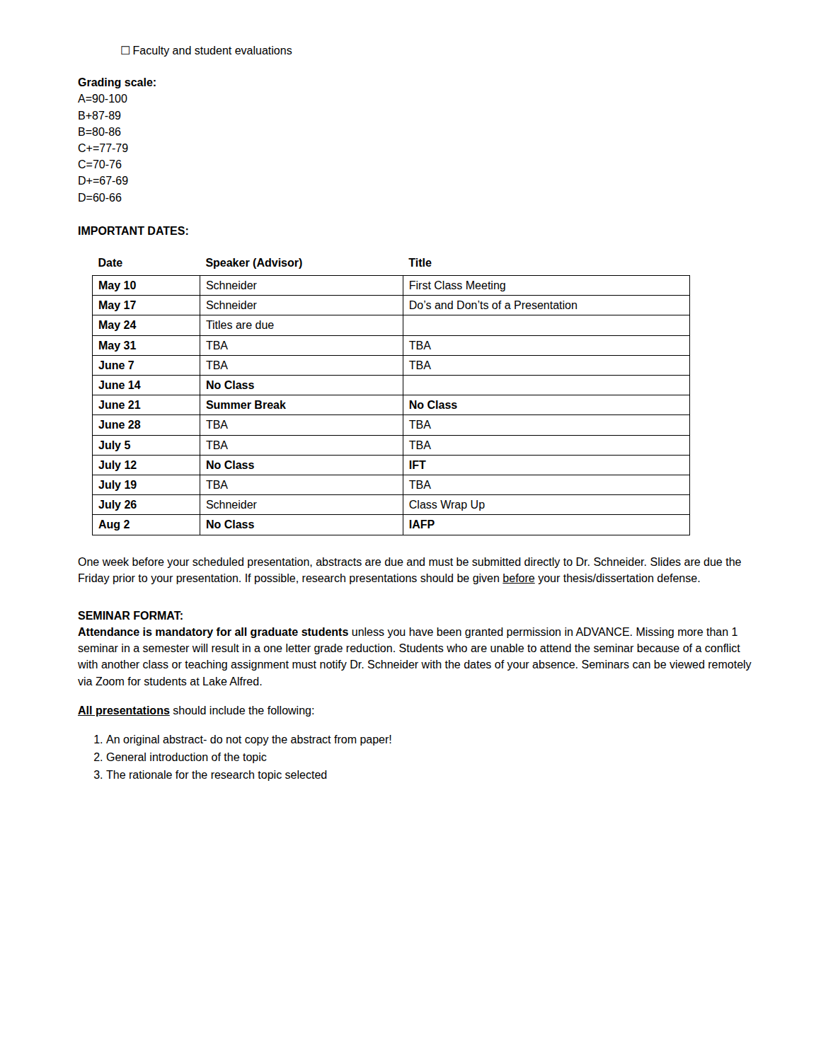☐Faculty and student evaluations
Grading scale:
A=90-100
B+87-89
B=80-86
C+=77-79
C=70-76
D+=67-69
D=60-66
IMPORTANT DATES:
| Date | Speaker (Advisor) | Title |
| May 10 | Schneider | First Class Meeting |
| May 17 | Schneider | Do’s and Don’ts of a Presentation |
| May 24 | Titles are due | |
| May 31 | TBA | TBA |
| June 7 | TBA | TBA |
| June 14 | No Class | |
| June 21 | Summer Break | No Class |
| June 28 | TBA | TBA |
| July 5 | TBA | TBA |
| July 12 | No Class | IFT |
| July 19 | TBA | TBA |
| July 26 | Schneider | Class Wrap Up |
| Aug 2 | No Class | IAFP |
One week before your scheduled presentation, abstracts are due and must be submitted directly to Dr. Schneider. Slides are due the Friday prior to your presentation. If possible, research presentations should be given before your thesis/dissertation defense.
SEMINAR FORMAT:
Attendance is mandatory for all graduate students unless you have been granted permission in ADVANCE. Missing more than 1 seminar in a semester will result in a one letter grade reduction. Students who are unable to attend the seminar because of a conflict with another class or teaching assignment must notify Dr. Schneider with the dates of your absence. Seminars can be viewed remotely via Zoom for students at Lake Alfred.
All presentations should include the following:
An original abstract- do not copy the abstract from paper!
General introduction of the topic
The rationale for the research topic selected